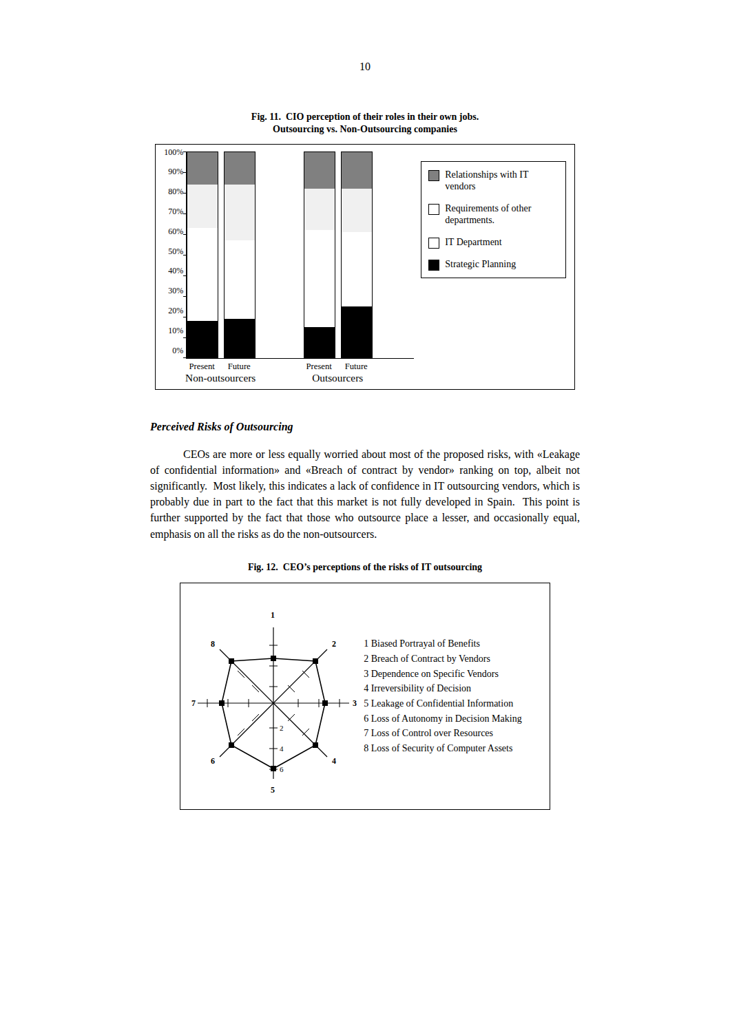10
Fig. 11. CIO perception of their roles in their own jobs. Outsourcing vs. Non-Outsourcing companies
100% 90% 80% 70% 60% 50% 40% 30% 20% 10% 0%
Present Future Present Future
Non-outsourcers Outsourcers
Relationships with IT
vendors
Requirements of other
departments.
IT Department
Strategic Planning
Perceived Risks of Outsourcing
CEOs are more or less equally worried about most of the proposed risks, with «Leakage of confidential information» and «Breach of contract by vendor» ranking on top, albeit not significantly. Most likely, this indicates a lack of confidence in IT outsourcing vendors, which is probably due in part to the fact that this market is not fully developed in Spain. This point is further supported by the fact that those who outsource place a lesser, and occasionally equal, emphasis on all the risks as do the non-outsourcers.
Fig. 12. CEO’s perceptions of the risks of IT outsourcing
2 4 6 1 2 3 4 5 6 7 8
1 Biased Portrayal of Benefits
2 Breach of Contract by Vendors
3 Dependence on Specific Vendors
4 Irreversibility of Decision
5 Leakage of Confidential Information
6 Loss of Autonomy in Decision Making
7 Loss of Control over Resources
8 Loss of Security of Computer Assets